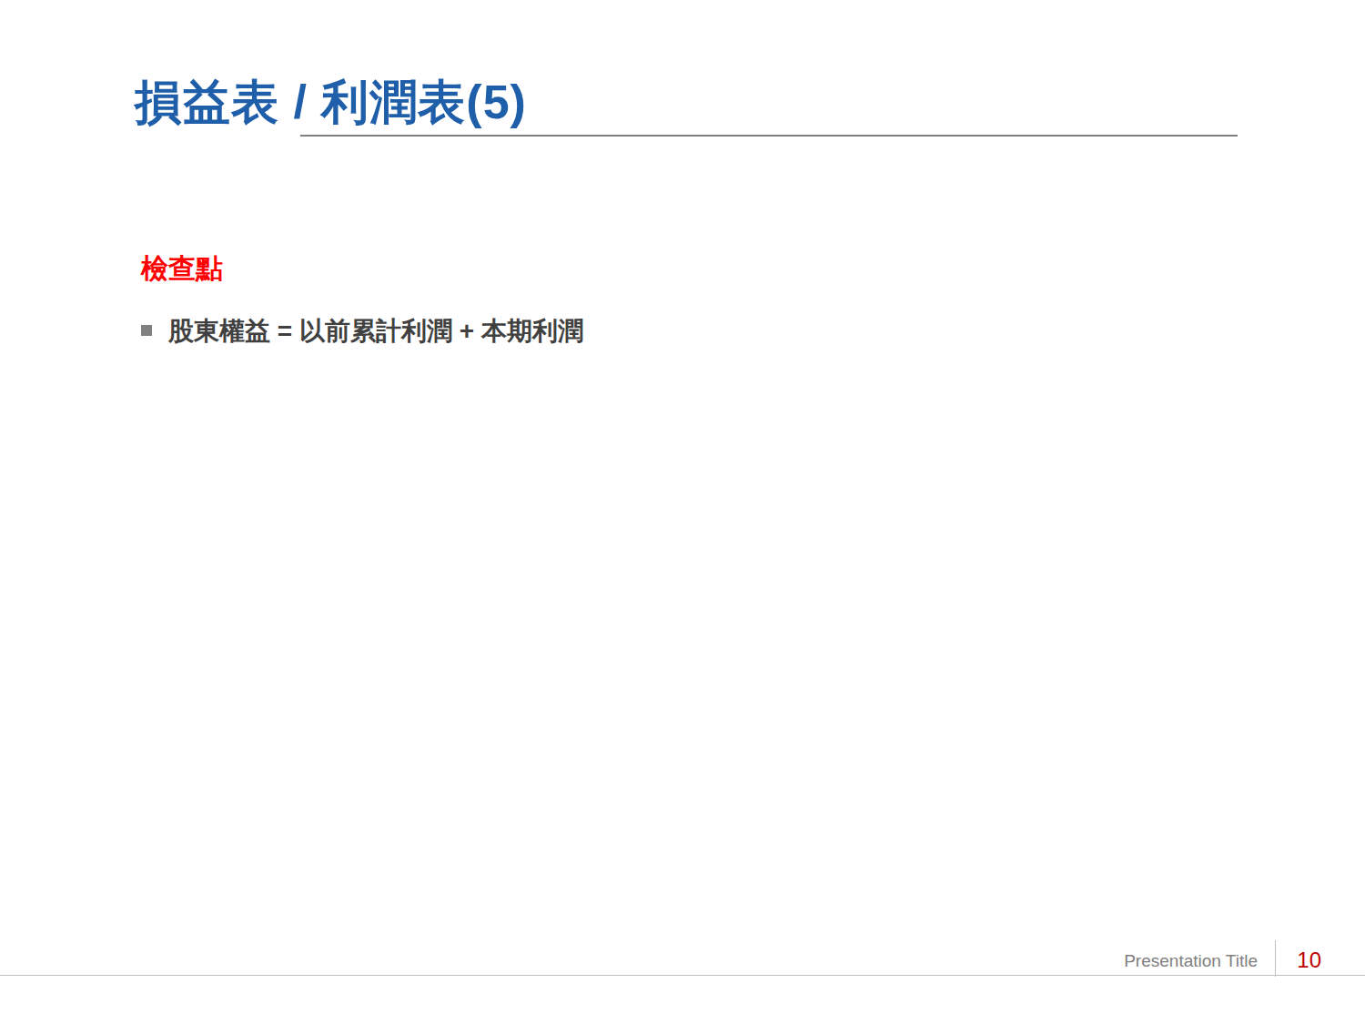損益表 / 利潤表(5)
檢查點
股東權益 = 以前累計利潤 + 本期利潤
Presentation Title
10